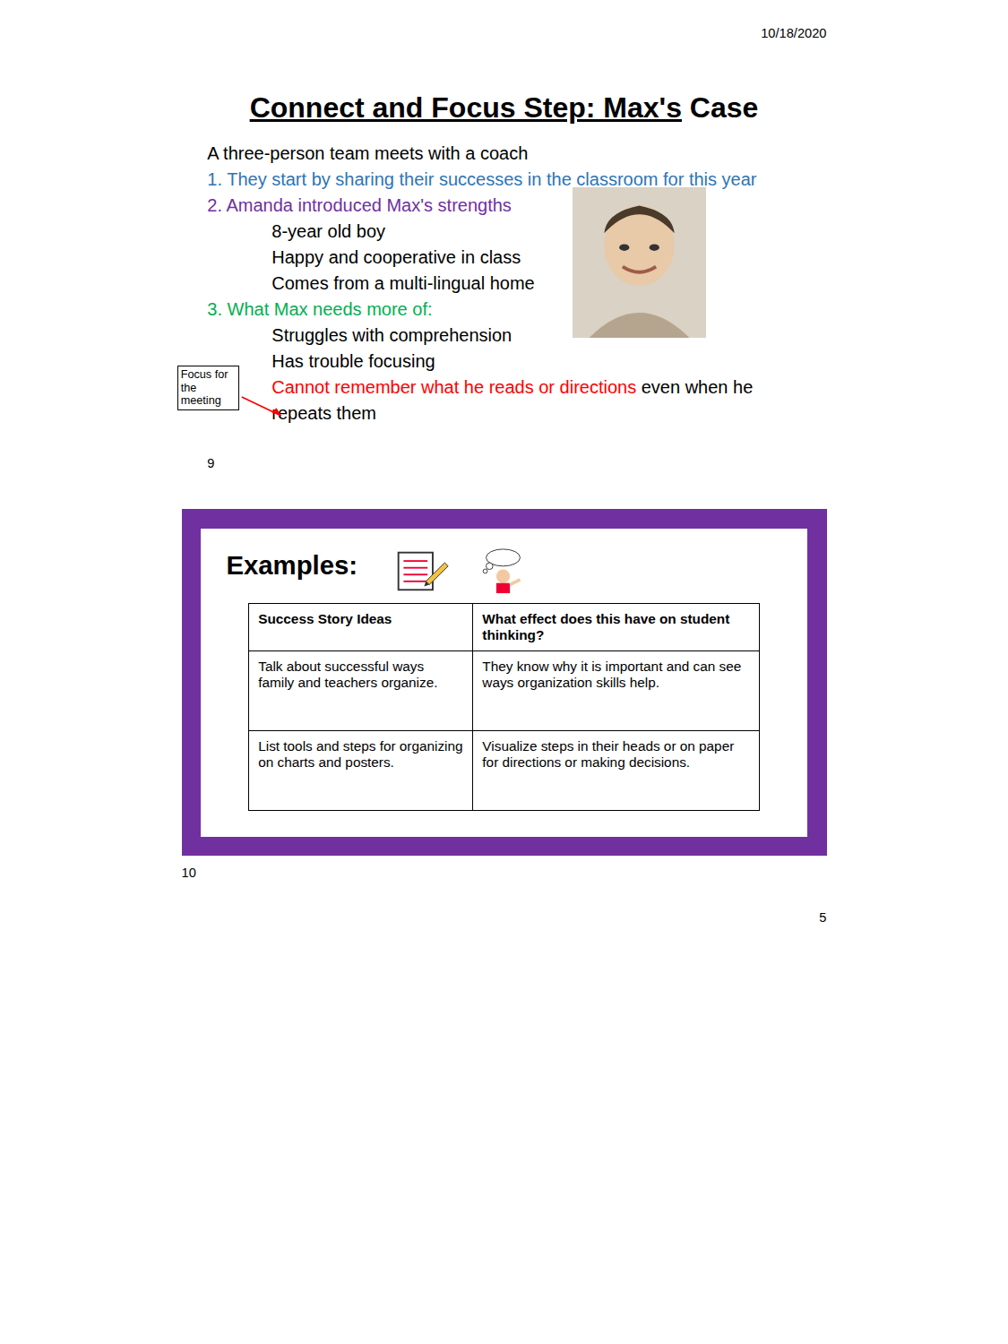10/18/2020
Connect and Focus Step: Max's Case
Focus for the meeting
A three-person team meets with a coach
1. They start by sharing their successes in the classroom for this year
2. Amanda introduced Max's strengths
8-year old boy
Happy and cooperative in class
Comes from a multi-lingual home
3. What Max needs more of:
Struggles with comprehension
Has trouble focusing
Cannot remember what he reads or directions even when he repeats them
9
Examples:
| Success Story Ideas | What effect does this have on student thinking? |
| --- | --- |
| Talk about successful ways family and teachers organize. | They know why it is important and can see ways organization skills help. |
| List tools and steps for organizing on charts and posters. | Visualize steps in their heads or on paper for directions or making decisions. |
10
5